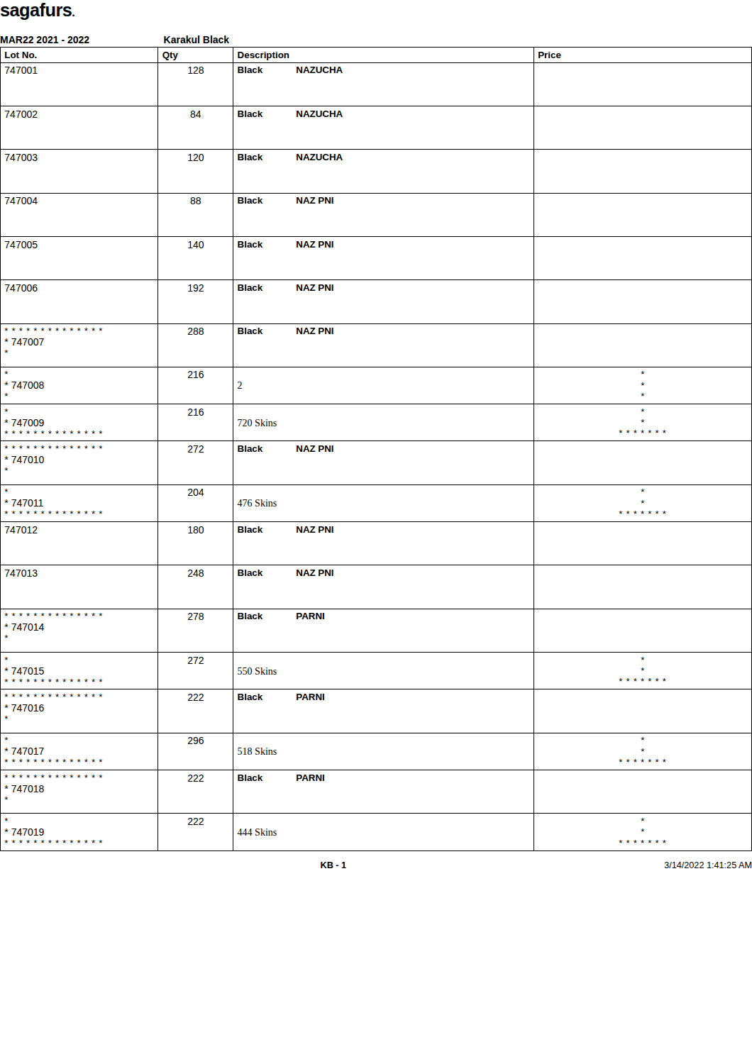sagafurs.
MAR22 2021 - 2022 Karakul Black
| Lot No. | Qty | Description | Price |
| --- | --- | --- | --- |
| 747001 | 128 | Black NAZUCHA | |
| 747002 | 84 | Black NAZUCHA | |
| 747003 | 120 | Black NAZUCHA | |
| 747004 | 88 | Black NAZ PNI | |
| 747005 | 140 | Black NAZ PNI | |
| 747006 | 192 | Black NAZ PNI | |
| * * * * * * * * * * * * * * * 747007 * | 288 | Black NAZ PNI | |
| * * 747008 * | 216 | 2 | * * * |
| * * 747009 * * * * * * * * * * * * * * | 216 | 720 Skins | * * * * * * * * * |
| * * * * * * * * * * * * * * * 747010 * | 272 | Black NAZ PNI | |
| * * 747011 * * * * * * * * * * * * * * | 204 | 476 Skins | * * * * * * * * * |
| 747012 | 180 | Black NAZ PNI | |
| 747013 | 248 | Black NAZ PNI | |
| * * * * * * * * * * * * * * * 747014 * | 278 | Black PARNI | |
| * * 747015 * * * * * * * * * * * * * * | 272 | 550 Skins | * * * * * * * * * |
| * * * * * * * * * * * * * * * 747016 * | 222 | Black PARNI | |
| * * 747017 * * * * * * * * * * * * * * | 296 | 518 Skins | * * * * * * * * * |
| * * * * * * * * * * * * * * * 747018 * | 222 | Black PARNI | |
| * * 747019 * * * * * * * * * * * * * * | 222 | 444 Skins | * * * * * * * * * |
KB - 1 3/14/2022 1:41:25 AM